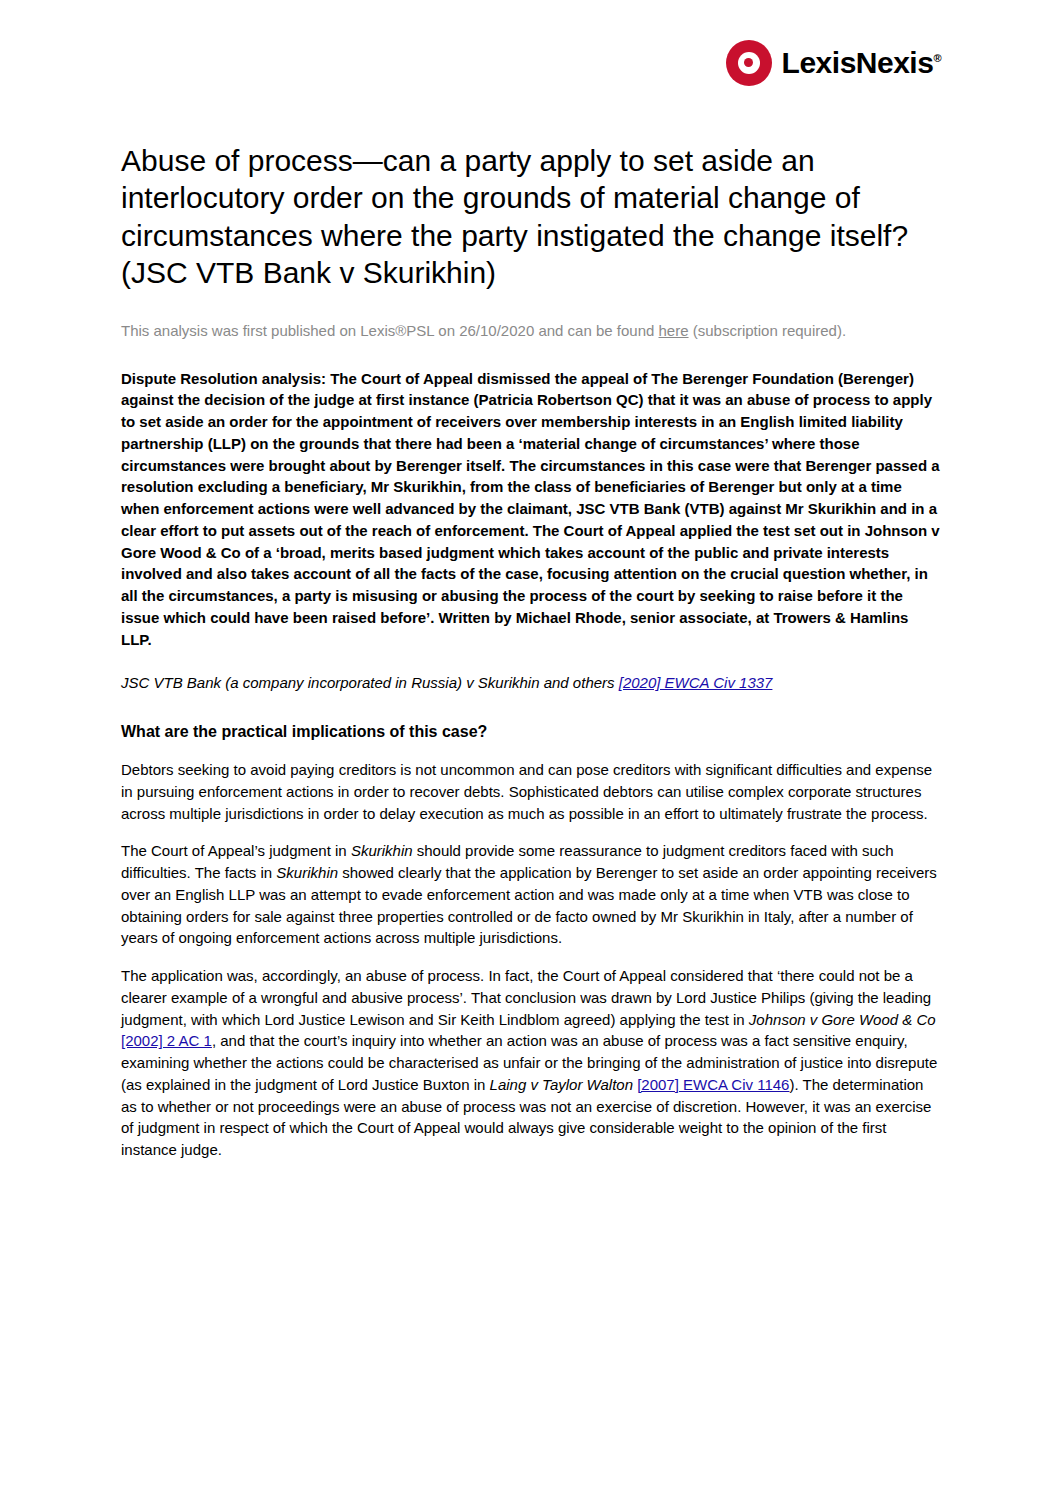LexisNexis®
Abuse of process—can a party apply to set aside an interlocutory order on the grounds of material change of circumstances where the party instigated the change itself? (JSC VTB Bank v Skurikhin)
This analysis was first published on Lexis®PSL on 26/10/2020 and can be found here (subscription required).
Dispute Resolution analysis: The Court of Appeal dismissed the appeal of The Berenger Foundation (Berenger) against the decision of the judge at first instance (Patricia Robertson QC) that it was an abuse of process to apply to set aside an order for the appointment of receivers over membership interests in an English limited liability partnership (LLP) on the grounds that there had been a ‘material change of circumstances’ where those circumstances were brought about by Berenger itself. The circumstances in this case were that Berenger passed a resolution excluding a beneficiary, Mr Skurikhin, from the class of beneficiaries of Berenger but only at a time when enforcement actions were well advanced by the claimant, JSC VTB Bank (VTB) against Mr Skurikhin and in a clear effort to put assets out of the reach of enforcement. The Court of Appeal applied the test set out in Johnson v Gore Wood & Co of a ‘broad, merits based judgment which takes account of the public and private interests involved and also takes account of all the facts of the case, focusing attention on the crucial question whether, in all the circumstances, a party is misusing or abusing the process of the court by seeking to raise before it the issue which could have been raised before’. Written by Michael Rhode, senior associate, at Trowers & Hamlins LLP.
JSC VTB Bank (a company incorporated in Russia) v Skurikhin and others [2020] EWCA Civ 1337
What are the practical implications of this case?
Debtors seeking to avoid paying creditors is not uncommon and can pose creditors with significant difficulties and expense in pursuing enforcement actions in order to recover debts. Sophisticated debtors can utilise complex corporate structures across multiple jurisdictions in order to delay execution as much as possible in an effort to ultimately frustrate the process.
The Court of Appeal’s judgment in Skurikhin should provide some reassurance to judgment creditors faced with such difficulties. The facts in Skurikhin showed clearly that the application by Berenger to set aside an order appointing receivers over an English LLP was an attempt to evade enforcement action and was made only at a time when VTB was close to obtaining orders for sale against three properties controlled or de facto owned by Mr Skurikhin in Italy, after a number of years of ongoing enforcement actions across multiple jurisdictions.
The application was, accordingly, an abuse of process. In fact, the Court of Appeal considered that ‘there could not be a clearer example of a wrongful and abusive process’. That conclusion was drawn by Lord Justice Philips (giving the leading judgment, with which Lord Justice Lewison and Sir Keith Lindblom agreed) applying the test in Johnson v Gore Wood & Co [2002] 2 AC 1, and that the court’s inquiry into whether an action was an abuse of process was a fact sensitive enquiry, examining whether the actions could be characterised as unfair or the bringing of the administration of justice into disrepute (as explained in the judgment of Lord Justice Buxton in Laing v Taylor Walton [2007] EWCA Civ 1146). The determination as to whether or not proceedings were an abuse of process was not an exercise of discretion. However, it was an exercise of judgment in respect of which the Court of Appeal would always give considerable weight to the opinion of the first instance judge.